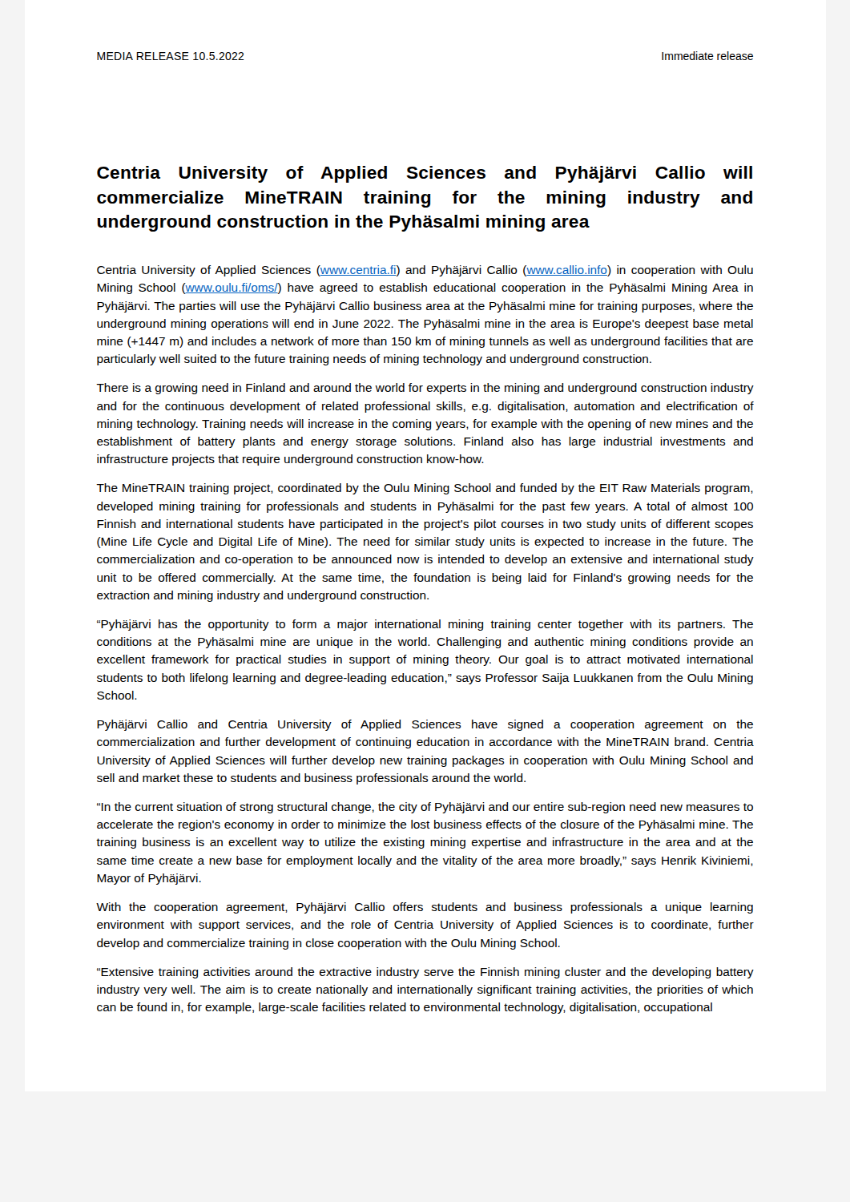MEDIA RELEASE 10.5.2022 Immediate release
Centria University of Applied Sciences and Pyhäjärvi Callio will commercialize MineTRAIN training for the mining industry and underground construction in the Pyhäsalmi mining area
Centria University of Applied Sciences (www.centria.fi) and Pyhäjärvi Callio (www.callio.info) in cooperation with Oulu Mining School (www.oulu.fi/oms/) have agreed to establish educational cooperation in the Pyhäsalmi Mining Area in Pyhäjärvi. The parties will use the Pyhäjärvi Callio business area at the Pyhäsalmi mine for training purposes, where the underground mining operations will end in June 2022. The Pyhäsalmi mine in the area is Europe's deepest base metal mine (+1447 m) and includes a network of more than 150 km of mining tunnels as well as underground facilities that are particularly well suited to the future training needs of mining technology and underground construction.
There is a growing need in Finland and around the world for experts in the mining and underground construction industry and for the continuous development of related professional skills, e.g. digitalisation, automation and electrification of mining technology. Training needs will increase in the coming years, for example with the opening of new mines and the establishment of battery plants and energy storage solutions. Finland also has large industrial investments and infrastructure projects that require underground construction know-how.
The MineTRAIN training project, coordinated by the Oulu Mining School and funded by the EIT Raw Materials program, developed mining training for professionals and students in Pyhäsalmi for the past few years. A total of almost 100 Finnish and international students have participated in the project's pilot courses in two study units of different scopes (Mine Life Cycle and Digital Life of Mine). The need for similar study units is expected to increase in the future. The commercialization and co-operation to be announced now is intended to develop an extensive and international study unit to be offered commercially. At the same time, the foundation is being laid for Finland's growing needs for the extraction and mining industry and underground construction.
“Pyhäjärvi has the opportunity to form a major international mining training center together with its partners. The conditions at the Pyhäsalmi mine are unique in the world. Challenging and authentic mining conditions provide an excellent framework for practical studies in support of mining theory. Our goal is to attract motivated international students to both lifelong learning and degree-leading education,” says Professor Saija Luukkanen from the Oulu Mining School.
Pyhäjärvi Callio and Centria University of Applied Sciences have signed a cooperation agreement on the commercialization and further development of continuing education in accordance with the MineTRAIN brand. Centria University of Applied Sciences will further develop new training packages in cooperation with Oulu Mining School and sell and market these to students and business professionals around the world.
“In the current situation of strong structural change, the city of Pyhäjärvi and our entire sub-region need new measures to accelerate the region's economy in order to minimize the lost business effects of the closure of the Pyhäsalmi mine. The training business is an excellent way to utilize the existing mining expertise and infrastructure in the area and at the same time create a new base for employment locally and the vitality of the area more broadly,” says Henrik Kiviniemi, Mayor of Pyhäjärvi.
With the cooperation agreement, Pyhäjärvi Callio offers students and business professionals a unique learning environment with support services, and the role of Centria University of Applied Sciences is to coordinate, further develop and commercialize training in close cooperation with the Oulu Mining School.
“Extensive training activities around the extractive industry serve the Finnish mining cluster and the developing battery industry very well. The aim is to create nationally and internationally significant training activities, the priorities of which can be found in, for example, large-scale facilities related to environmental technology, digitalisation, occupational